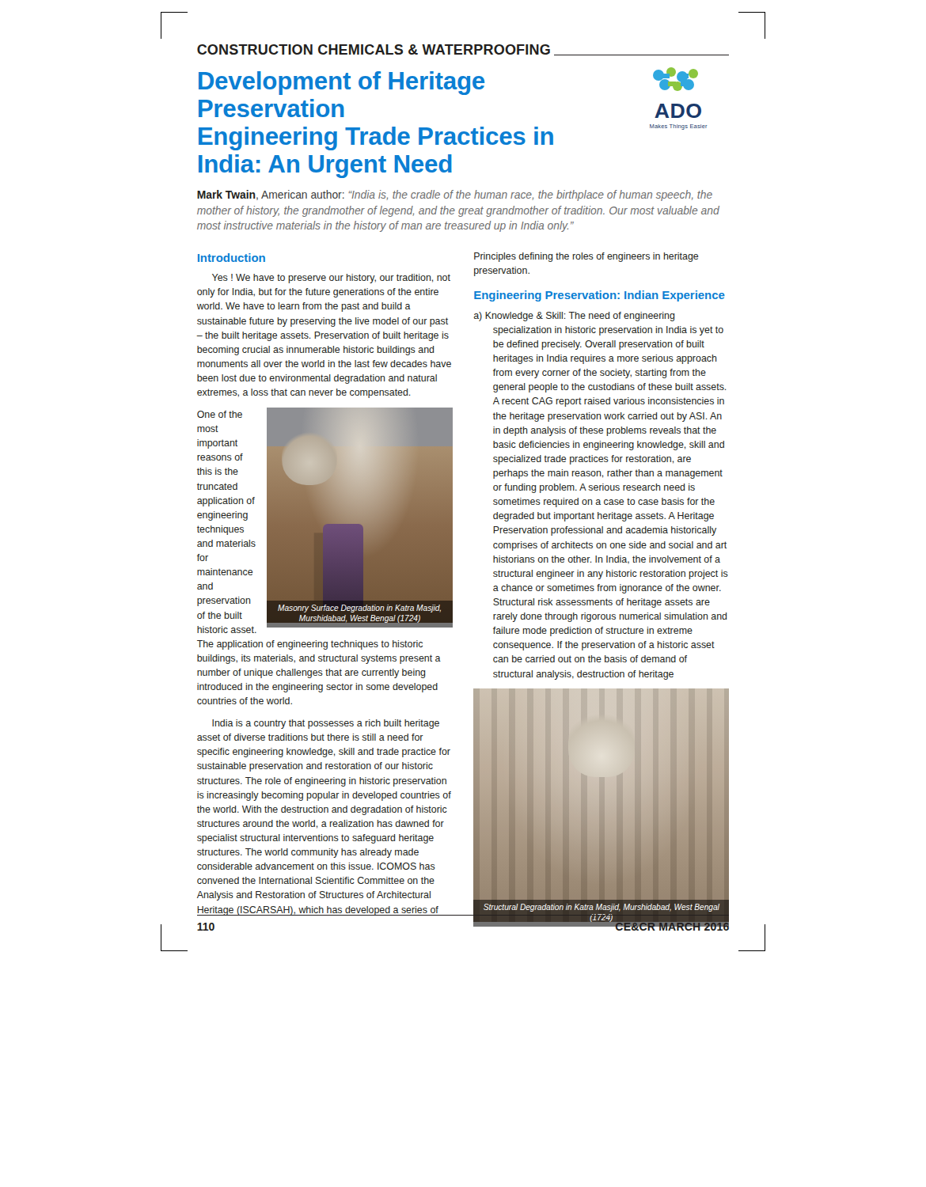Construction Chemicals & Waterproofing
Development of Heritage Preservation
Engineering Trade Practices in India: An Urgent Need
ADO
Makes Things Easier
Mark Twain, American author: “India is, the cradle of the human race, the birthplace of human speech, the mother of history, the grandmother of legend, and the great grandmother of tradition. Our most valuable and most instructive materials in the history of man are treasured up in India only.”
Introduction
Yes ! We have to preserve our history, our tradition, not only for India, but for the future generations of the entire world. We have to learn from the past and build a sustainable future by preserving the live model of our past – the built heritage assets. Preservation of built heritage is becoming crucial as innumerable historic buildings and monuments all over the world in the last few decades have been lost due to environmental degradation and natural extremes, a loss that can never be compensated.
Masonry Surface Degradation in Katra Masjid, Murshidabad, West Bengal (1724)
One of the most important reasons of this is the truncated application of engineering techniques and materials for maintenance and preservation of the built historic asset. The application of engineering techniques to historic buildings, its materials, and structural systems present a number of unique challenges that are currently being introduced in the engineering sector in some developed countries of the world.
India is a country that possesses a rich built heritage asset of diverse traditions but there is still a need for specific engineering knowledge, skill and trade practice for sustainable preservation and restoration of our historic structures. The role of engineering in historic preservation is increasingly becoming popular in developed countries of the world. With the destruction and degradation of historic structures around the world, a realization has dawned for specialist structural interventions to safeguard heritage structures. The world community has already made considerable advancement on this issue. ICOMOS has convened the International Scientific Committee on the Analysis and Restoration of Structures of Architectural Heritage (ISCARSAH), which has developed a series of Principles defining the roles of engineers in heritage preservation.
Engineering Preservation: Indian Experience
a) Knowledge & Skill: The need of engineering specialization in historic preservation in India is yet to be defined precisely. Overall preservation of built heritages in India requires a more serious approach from every corner of the society, starting from the general people to the custodians of these built assets. A recent CAG report raised various inconsistencies in the heritage preservation work carried out by ASI. An in depth analysis of these problems reveals that the basic deficiencies in engineering knowledge, skill and specialized trade practices for restoration, are perhaps the main reason, rather than a management or funding problem. A serious research need is sometimes required on a case to case basis for the degraded but important heritage assets. A Heritage Preservation professional and academia historically comprises of architects on one side and social and art historians on the other. In India, the involvement of a structural engineer in any historic restoration project is a chance or sometimes from ignorance of the owner. Structural risk assessments of heritage assets are rarely done through rigorous numerical simulation and failure mode prediction of structure in extreme consequence. If the preservation of a historic asset can be carried out on the basis of demand of structural analysis, destruction of heritage
Structural Degradation in Katra Masjid, Murshidabad, West Bengal (1724)
110
CE&CR MARCH 2016